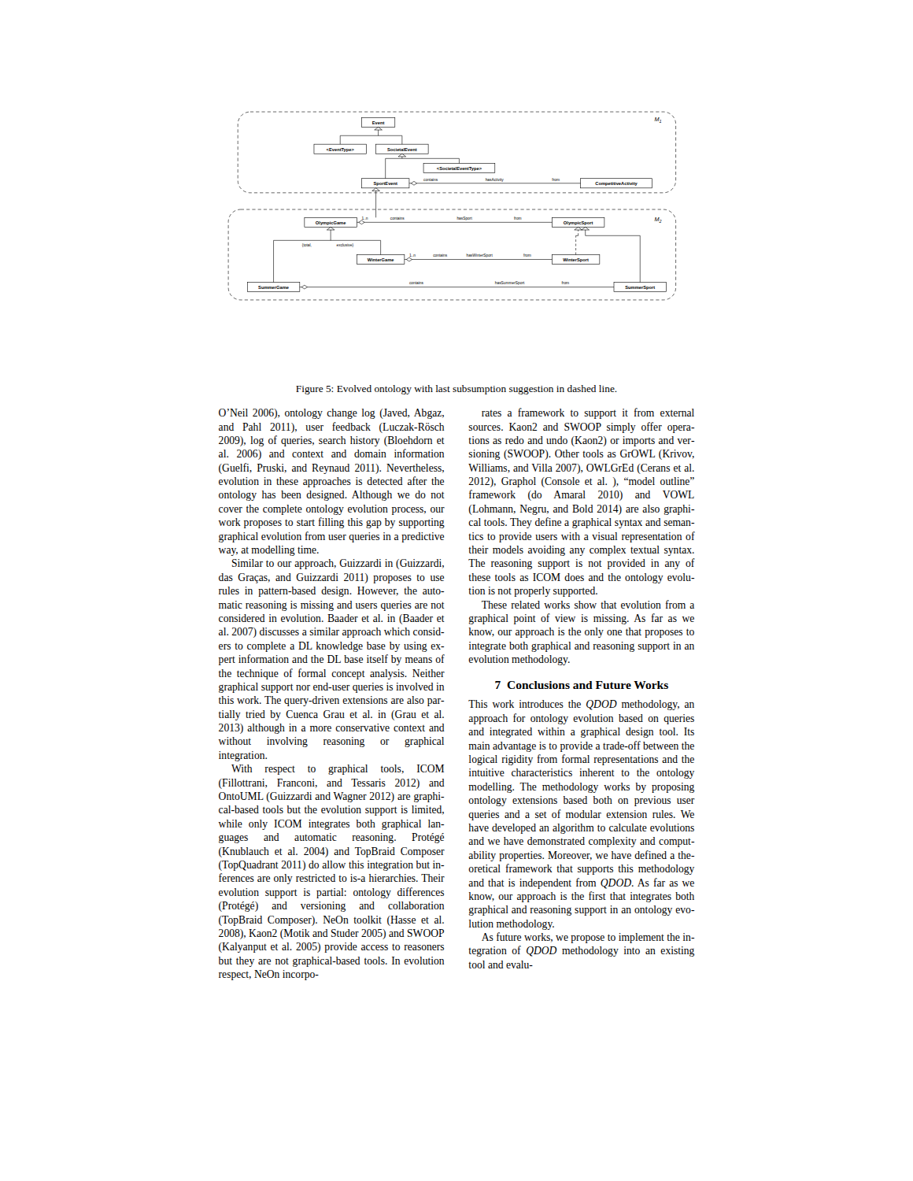M1 M2 Event <EventType> SocietalEvent <SocietalEventType> SportEvent CompetitiveActivity contains hasActivity from OlympicGame OlympicSport WinterGame WinterSport SummerGame SummerSport 1..n contains hasSport from {total, exclusive} 1..n contains hasWinterSport from contains hasSummerSport from
Figure 5: Evolved ontology with last subsumption suggestion in dashed line.
O’Neil 2006), ontology change log (Javed, Abgaz, and Pahl 2011), user feedback (Luczak-Rösch 2009), log of queries, search history (Bloehdorn et al. 2006) and context and domain information (Guelfi, Pruski, and Reynaud 2011). Nevertheless, evolution in these approaches is detected after the ontology has been designed. Although we do not cover the complete ontology evolution process, our work proposes to start filling this gap by supporting graphical evolution from user queries in a predictive way, at modelling time.
Similar to our approach, Guizzardi in (Guizzardi, das Graças, and Guizzardi 2011) proposes to use rules in pattern-based design. However, the automatic reasoning is missing and users queries are not considered in evolution. Baader et al. in (Baader et al. 2007) discusses a similar approach which considers to complete a DL knowledge base by using expert information and the DL base itself by means of the technique of formal concept analysis. Neither graphical support nor end-user queries is involved in this work. The query-driven extensions are also partially tried by Cuenca Grau et al. in (Grau et al. 2013) although in a more conservative context and without involving reasoning or graphical integration.
With respect to graphical tools, ICOM (Fillottrani, Franconi, and Tessaris 2012) and OntoUML (Guizzardi and Wagner 2012) are graphical-based tools but the evolution support is limited, while only ICOM integrates both graphical languages and automatic reasoning. Protégé (Knublauch et al. 2004) and TopBraid Composer (TopQuadrant 2011) do allow this integration but inferences are only restricted to is-a hierarchies. Their evolution support is partial: ontology differences (Protégé) and versioning and collaboration (TopBraid Composer). NeOn toolkit (Hasse et al. 2008), Kaon2 (Motik and Studer 2005) and SWOOP (Kalyanput et al. 2005) provide access to reasoners but they are not graphical-based tools. In evolution respect, NeOn incorpo-
rates a framework to support it from external sources. Kaon2 and SWOOP simply offer operations as redo and undo (Kaon2) or imports and versioning (SWOOP). Other tools as GrOWL (Krivov, Williams, and Villa 2007), OWLGrEd (Cerans et al. 2012), Graphol (Console et al. ), “model outline” framework (do Amaral 2010) and VOWL (Lohmann, Negru, and Bold 2014) are also graphical tools. They define a graphical syntax and semantics to provide users with a visual representation of their models avoiding any complex textual syntax. The reasoning support is not provided in any of these tools as ICOM does and the ontology evolution is not properly supported.
These related works show that evolution from a graphical point of view is missing. As far as we know, our approach is the only one that proposes to integrate both graphical and reasoning support in an evolution methodology.
7 Conclusions and Future Works
This work introduces the QDOD methodology, an approach for ontology evolution based on queries and integrated within a graphical design tool. Its main advantage is to provide a trade-off between the logical rigidity from formal representations and the intuitive characteristics inherent to the ontology modelling. The methodology works by proposing ontology extensions based both on previous user queries and a set of modular extension rules. We have developed an algorithm to calculate evolutions and we have demonstrated complexity and computability properties. Moreover, we have defined a theoretical framework that supports this methodology and that is independent from QDOD. As far as we know, our approach is the first that integrates both graphical and reasoning support in an ontology evolution methodology.
As future works, we propose to implement the integration of QDOD methodology into an existing tool and evalu-